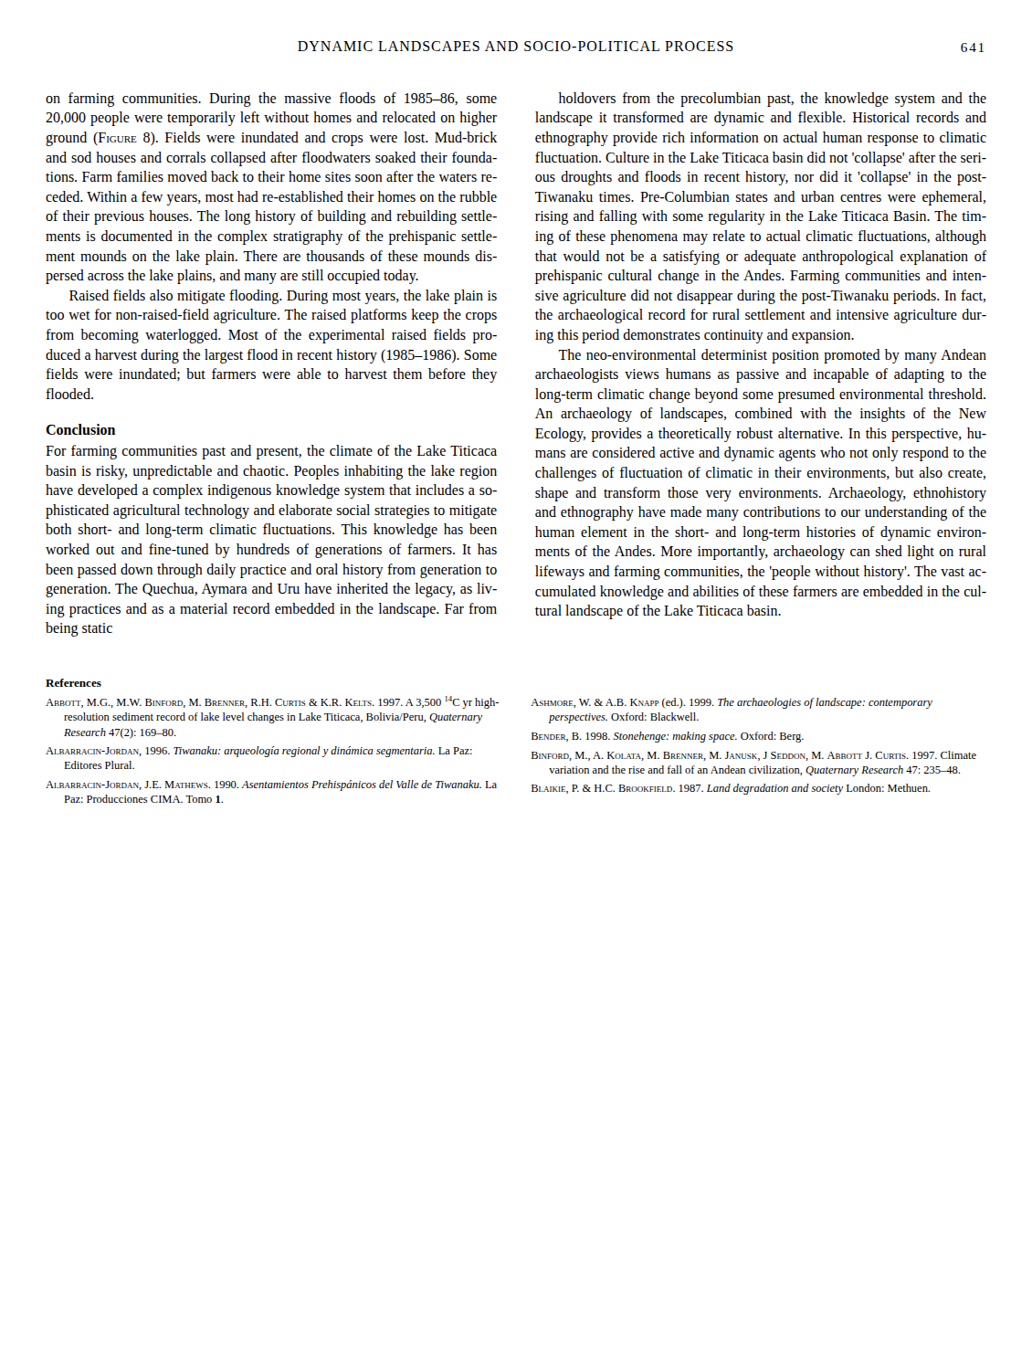Dynamic Landscapes and Socio-Political Process
641
on farming communities. During the massive floods of 1985–86, some 20,000 people were temporarily left without homes and relocated on higher ground (Figure 8). Fields were inundated and crops were lost. Mud-brick and sod houses and corrals collapsed after floodwaters soaked their foundations. Farm families moved back to their home sites soon after the waters receded. Within a few years, most had re-established their homes on the rubble of their previous houses. The long history of building and rebuilding settlements is documented in the complex stratigraphy of the prehispanic settlement mounds on the lake plain. There are thousands of these mounds dispersed across the lake plains, and many are still occupied today.
Raised fields also mitigate flooding. During most years, the lake plain is too wet for non-raised-field agriculture. The raised platforms keep the crops from becoming waterlogged. Most of the experimental raised fields produced a harvest during the largest flood in recent history (1985–1986). Some fields were inundated; but farmers were able to harvest them before they flooded.
Conclusion
For farming communities past and present, the climate of the Lake Titicaca basin is risky, unpredictable and chaotic. Peoples inhabiting the lake region have developed a complex indigenous knowledge system that includes a sophisticated agricultural technology and elaborate social strategies to mitigate both short- and long-term climatic fluctuations. This knowledge has been worked out and fine-tuned by hundreds of generations of farmers. It has been passed down through daily practice and oral history from generation to generation. The Quechua, Aymara and Uru have inherited the legacy, as living practices and as a material record embedded in the landscape. Far from being static
holdovers from the precolumbian past, the knowledge system and the landscape it transformed are dynamic and flexible. Historical records and ethnography provide rich information on actual human response to climatic fluctuation. Culture in the Lake Titicaca basin did not 'collapse' after the serious droughts and floods in recent history, nor did it 'collapse' in the post-Tiwanaku times. Pre-Columbian states and urban centres were ephemeral, rising and falling with some regularity in the Lake Titicaca Basin. The timing of these phenomena may relate to actual climatic fluctuations, although that would not be a satisfying or adequate anthropological explanation of prehispanic cultural change in the Andes. Farming communities and intensive agriculture did not disappear during the post-Tiwanaku periods. In fact, the archaeological record for rural settlement and intensive agriculture during this period demonstrates continuity and expansion.
The neo-environmental determinist position promoted by many Andean archaeologists views humans as passive and incapable of adapting to the long-term climatic change beyond some presumed environmental threshold. An archaeology of landscapes, combined with the insights of the New Ecology, provides a theoretically robust alternative. In this perspective, humans are considered active and dynamic agents who not only respond to the challenges of fluctuation of climatic in their environments, but also create, shape and transform those very environments. Archaeology, ethnohistory and ethnography have made many contributions to our understanding of the human element in the short- and long-term histories of dynamic environments of the Andes. More importantly, archaeology can shed light on rural lifeways and farming communities, the 'people without history'. The vast accumulated knowledge and abilities of these farmers are embedded in the cultural landscape of the Lake Titicaca basin.
References
Abbott, M.G., M.W. Binford, M. Brenner, R.H. Curtis & K.R. Kelts. 1997. A 3,500 14C yr high-resolution sediment record of lake level changes in Lake Titicaca, Bolivia/Peru, Quaternary Research 47(2): 169–80.
Albarracin-Jordan, 1996. Tiwanaku: arqueología regional y dinámica segmentaria. La Paz: Editores Plural.
Albarracin-Jordan, J.E. Mathews. 1990. Asentamientos Prehispánicos del Valle de Tiwanaku. La Paz: Producciones CIMA. Tomo 1.
Ashmore, W. & A.B. Knapp (ed.). 1999. The archaeologies of landscape: contemporary perspectives. Oxford: Blackwell.
Bender, B. 1998. Stonehenge: making space. Oxford: Berg.
Binford, M., A. Kolata, M. Brenner, M. Janusk, J Seddon, M. Abbott J. Curtis. 1997. Climate variation and the rise and fall of an Andean civilization, Quaternary Research 47: 235–48.
Blaikie, P. & H.C. Brookfield. 1987. Land degradation and society London: Methuen.